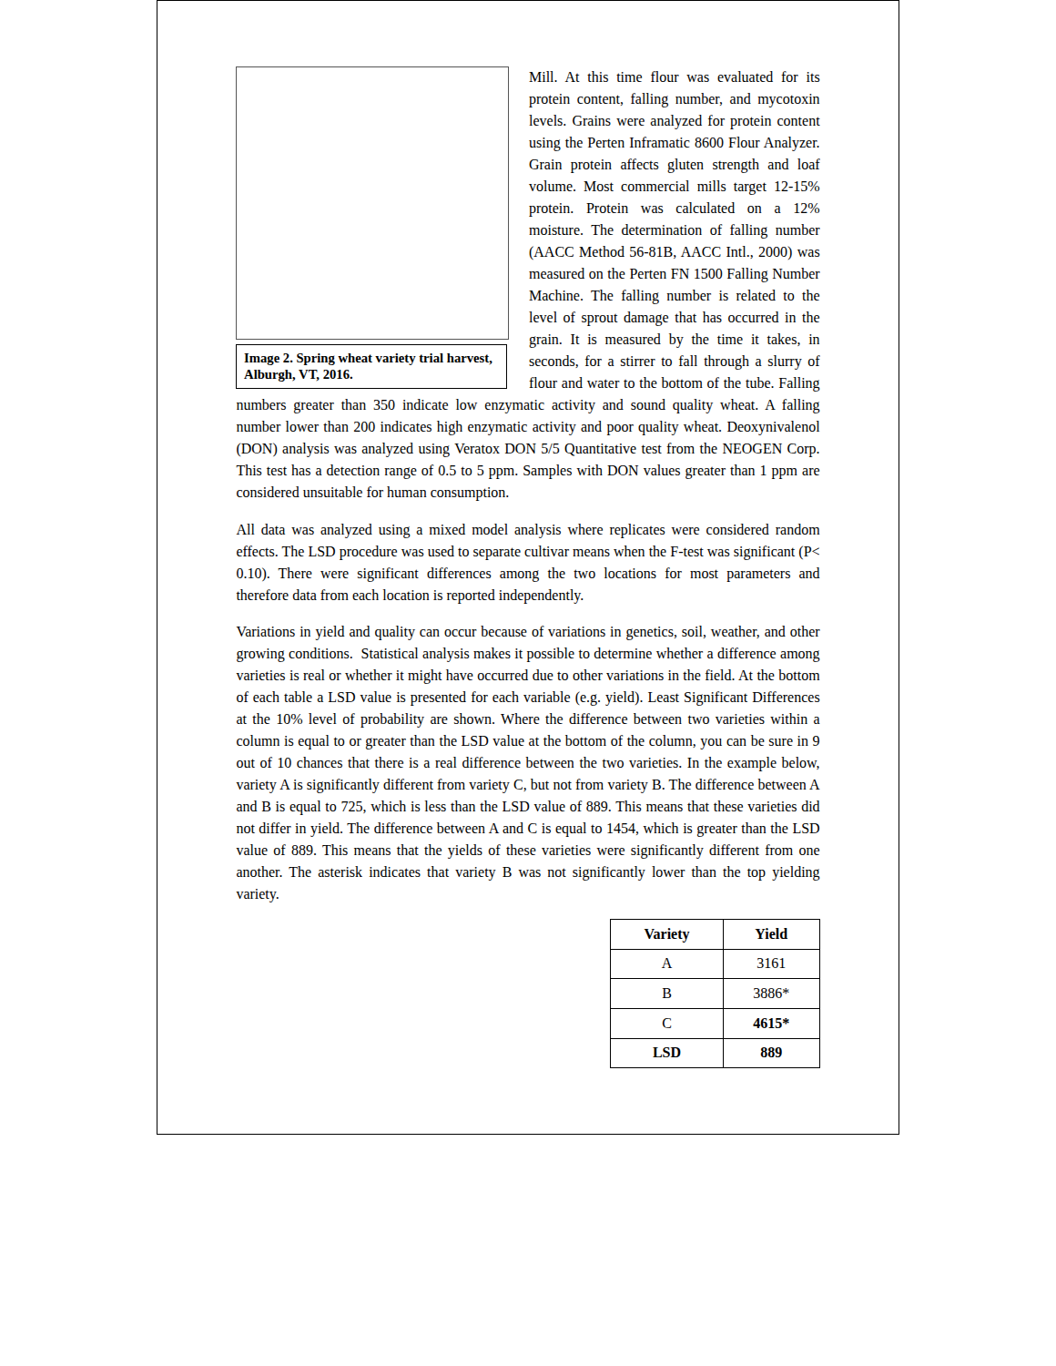Image 2. Spring wheat variety trial harvest, Alburgh, VT, 2016.
Mill. At this time flour was evaluated for its protein content, falling number, and mycotoxin levels. Grains were analyzed for protein content using the Perten Inframatic 8600 Flour Analyzer. Grain protein affects gluten strength and loaf volume. Most commercial mills target 12-15% protein. Protein was calculated on a 12% moisture. The determination of falling number (AACC Method 56-81B, AACC Intl., 2000) was measured on the Perten FN 1500 Falling Number Machine. The falling number is related to the level of sprout damage that has occurred in the grain. It is measured by the time it takes, in seconds, for a stirrer to fall through a slurry of flour and water to the bottom of the tube. Falling numbers greater than 350 indicate low enzymatic activity and sound quality wheat. A falling number lower than 200 indicates high enzymatic activity and poor quality wheat. Deoxynivalenol (DON) analysis was analyzed using Veratox DON 5/5 Quantitative test from the NEOGEN Corp. This test has a detection range of 0.5 to 5 ppm. Samples with DON values greater than 1 ppm are considered unsuitable for human consumption.
All data was analyzed using a mixed model analysis where replicates were considered random effects. The LSD procedure was used to separate cultivar means when the F-test was significant (P< 0.10). There were significant differences among the two locations for most parameters and therefore data from each location is reported independently.
Variations in yield and quality can occur because of variations in genetics, soil, weather, and other growing conditions. Statistical analysis makes it possible to determine whether a difference among varieties is real or whether it might have occurred due to other variations in the field. At the bottom of each table a LSD value is presented for each variable (e.g. yield). Least Significant Differences at the 10% level of probability are shown. Where the difference between two varieties within a column is equal to or greater than the LSD value at the bottom of the column, you can be sure in 9 out of 10 chances that there is a real difference between the two varieties. In the example below, variety A is significantly different from variety C, but not from variety B. The difference between A and B is equal to 725, which is less than the LSD value of 889. This means that these varieties did not differ in yield. The difference between A and C is equal to 1454, which is greater than the LSD value of 889. This means that the yields of these varieties were significantly different from one another. The asterisk indicates that variety B was not significantly lower than the top yielding variety.
| Variety | Yield |
| --- | --- |
| A | 3161 |
| B | 3886* |
| C | 4615* |
| LSD | 889 |